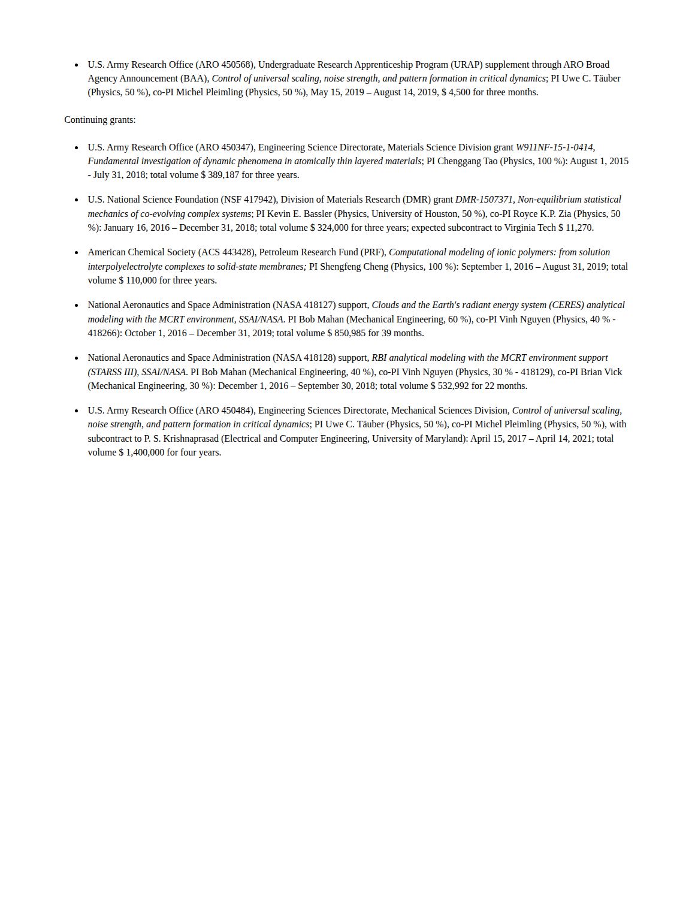U.S. Army Research Office (ARO 450568), Undergraduate Research Apprenticeship Program (URAP) supplement through ARO Broad Agency Announcement (BAA), Control of universal scaling, noise strength, and pattern formation in critical dynamics; PI Uwe C. Täuber (Physics, 50 %), co-PI Michel Pleimling (Physics, 50 %), May 15, 2019 – August 14, 2019, $ 4,500 for three months.
Continuing grants:
U.S. Army Research Office (ARO 450347), Engineering Science Directorate, Materials Science Division grant W911NF-15-1-0414, Fundamental investigation of dynamic phenomena in atomically thin layered materials; PI Chenggang Tao (Physics, 100 %): August 1, 2015 - July 31, 2018; total volume $ 389,187 for three years.
U.S. National Science Foundation (NSF 417942), Division of Materials Research (DMR) grant DMR-1507371, Non-equilibrium statistical mechanics of co-evolving complex systems; PI Kevin E. Bassler (Physics, University of Houston, 50 %), co-PI Royce K.P. Zia (Physics, 50 %): January 16, 2016 – December 31, 2018; total volume $ 324,000 for three years; expected subcontract to Virginia Tech $ 11,270.
American Chemical Society (ACS 443428), Petroleum Research Fund (PRF), Computational modeling of ionic polymers: from solution interpolyelectrolyte complexes to solid-state membranes; PI Shengfeng Cheng (Physics, 100 %): September 1, 2016 – August 31, 2019; total volume $ 110,000 for three years.
National Aeronautics and Space Administration (NASA 418127) support, Clouds and the Earth's radiant energy system (CERES) analytical modeling with the MCRT environment, SSAI/NASA. PI Bob Mahan (Mechanical Engineering, 60 %), co-PI Vinh Nguyen (Physics, 40 % - 418266): October 1, 2016 – December 31, 2019; total volume $ 850,985 for 39 months.
National Aeronautics and Space Administration (NASA 418128) support, RBI analytical modeling with the MCRT environment support (STARSS III), SSAI/NASA. PI Bob Mahan (Mechanical Engineering, 40 %), co-PI Vinh Nguyen (Physics, 30 % - 418129), co-PI Brian Vick (Mechanical Engineering, 30 %): December 1, 2016 – September 30, 2018; total volume $ 532,992 for 22 months.
U.S. Army Research Office (ARO 450484), Engineering Sciences Directorate, Mechanical Sciences Division, Control of universal scaling, noise strength, and pattern formation in critical dynamics; PI Uwe C. Täuber (Physics, 50 %), co-PI Michel Pleimling (Physics, 50 %), with subcontract to P. S. Krishnaprasad (Electrical and Computer Engineering, University of Maryland): April 15, 2017 – April 14, 2021; total volume $ 1,400,000 for four years.